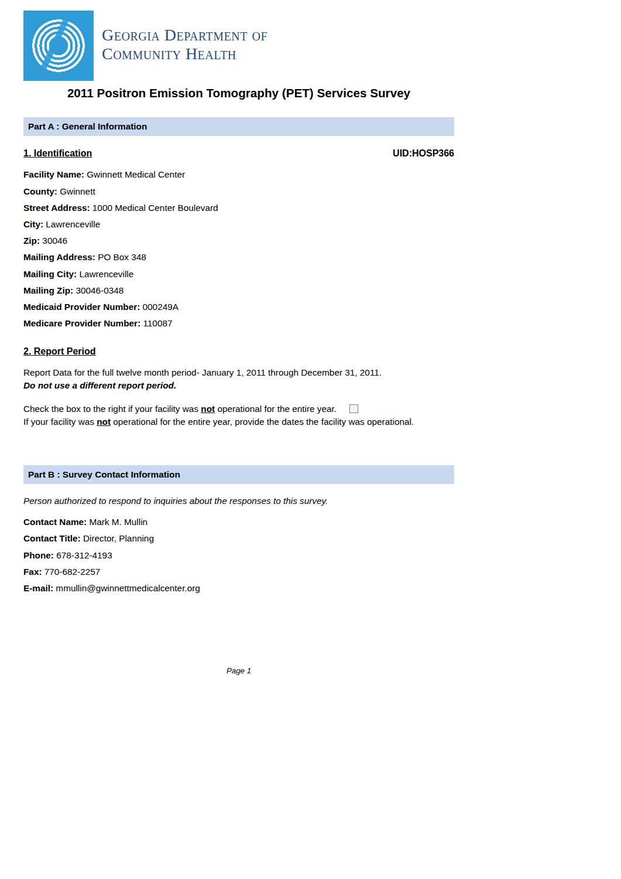Georgia Department of
Community Health
2011 Positron Emission Tomography (PET) Services Survey
Part A : General Information
1. Identification
UID:HOSP366
Facility Name: Gwinnett Medical Center
County: Gwinnett
Street Address: 1000 Medical Center Boulevard
City: Lawrenceville
Zip: 30046
Mailing Address: PO Box 348
Mailing City: Lawrenceville
Mailing Zip: 30046-0348
Medicaid Provider Number: 000249A
Medicare Provider Number: 110087
2. Report Period
Report Data for the full twelve month period- January 1, 2011 through December 31, 2011.
Do not use a different report period.
Check the box to the right if your facility was not operational for the entire year.
If your facility was not operational for the entire year, provide the dates the facility was operational.
Part B : Survey Contact Information
Person authorized to respond to inquiries about the responses to this survey.
Contact Name: Mark M. Mullin
Contact Title: Director, Planning
Phone: 678-312-4193
Fax: 770-682-2257
E-mail: mmullin@gwinnettmedicalcenter.org
Page 1